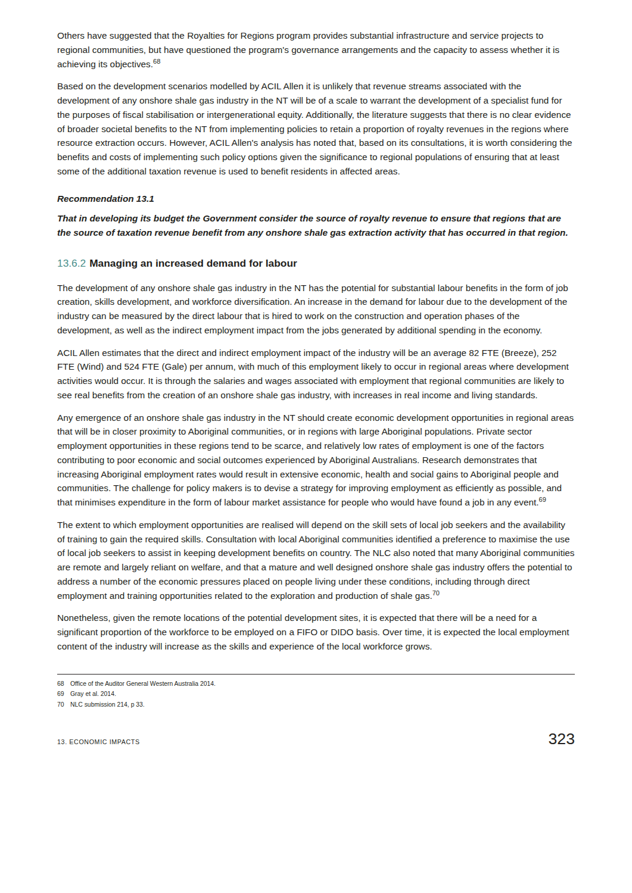Others have suggested that the Royalties for Regions program provides substantial infrastructure and service projects to regional communities, but have questioned the program's governance arrangements and the capacity to assess whether it is achieving its objectives.68
Based on the development scenarios modelled by ACIL Allen it is unlikely that revenue streams associated with the development of any onshore shale gas industry in the NT will be of a scale to warrant the development of a specialist fund for the purposes of fiscal stabilisation or intergenerational equity. Additionally, the literature suggests that there is no clear evidence of broader societal benefits to the NT from implementing policies to retain a proportion of royalty revenues in the regions where resource extraction occurs. However, ACIL Allen's analysis has noted that, based on its consultations, it is worth considering the benefits and costs of implementing such policy options given the significance to regional populations of ensuring that at least some of the additional taxation revenue is used to benefit residents in affected areas.
Recommendation 13.1
That in developing its budget the Government consider the source of royalty revenue to ensure that regions that are the source of taxation revenue benefit from any onshore shale gas extraction activity that has occurred in that region.
13.6.2 Managing an increased demand for labour
The development of any onshore shale gas industry in the NT has the potential for substantial labour benefits in the form of job creation, skills development, and workforce diversification. An increase in the demand for labour due to the development of the industry can be measured by the direct labour that is hired to work on the construction and operation phases of the development, as well as the indirect employment impact from the jobs generated by additional spending in the economy.
ACIL Allen estimates that the direct and indirect employment impact of the industry will be an average 82 FTE (Breeze), 252 FTE (Wind) and 524 FTE (Gale) per annum, with much of this employment likely to occur in regional areas where development activities would occur. It is through the salaries and wages associated with employment that regional communities are likely to see real benefits from the creation of an onshore shale gas industry, with increases in real income and living standards.
Any emergence of an onshore shale gas industry in the NT should create economic development opportunities in regional areas that will be in closer proximity to Aboriginal communities, or in regions with large Aboriginal populations. Private sector employment opportunities in these regions tend to be scarce, and relatively low rates of employment is one of the factors contributing to poor economic and social outcomes experienced by Aboriginal Australians. Research demonstrates that increasing Aboriginal employment rates would result in extensive economic, health and social gains to Aboriginal people and communities. The challenge for policy makers is to devise a strategy for improving employment as efficiently as possible, and that minimises expenditure in the form of labour market assistance for people who would have found a job in any event.69
The extent to which employment opportunities are realised will depend on the skill sets of local job seekers and the availability of training to gain the required skills. Consultation with local Aboriginal communities identified a preference to maximise the use of local job seekers to assist in keeping development benefits on country. The NLC also noted that many Aboriginal communities are remote and largely reliant on welfare, and that a mature and well designed onshore shale gas industry offers the potential to address a number of the economic pressures placed on people living under these conditions, including through direct employment and training opportunities related to the exploration and production of shale gas.70
Nonetheless, given the remote locations of the potential development sites, it is expected that there will be a need for a significant proportion of the workforce to be employed on a FIFO or DIDO basis. Over time, it is expected the local employment content of the industry will increase as the skills and experience of the local workforce grows.
68 Office of the Auditor General Western Australia 2014.
69 Gray et al. 2014.
70 NLC submission 214, p 33.
13. ECONOMIC IMPACTS 323